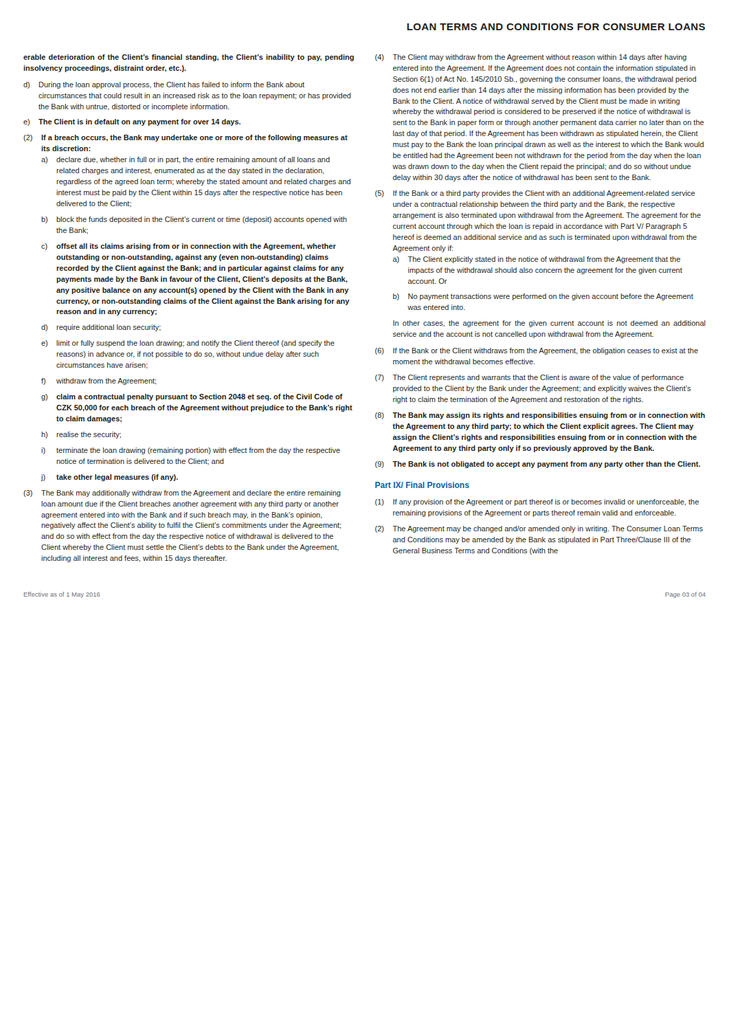LOAN TERMS AND CONDITIONS FOR CONSUMER LOANS
erable deterioration of the Client’s financial standing, the Client’s inability to pay, pending insolvency proceedings, distraint order, etc.).
d) During the loan approval process, the Client has failed to inform the Bank about circumstances that could result in an increased risk as to the loan repayment; or has provided the Bank with untrue, distorted or incomplete information.
e) The Client is in default on any payment for over 14 days.
(2) If a breach occurs, the Bank may undertake one or more of the following measures at its discretion:
a) declare due, whether in full or in part, the entire remaining amount of all loans and related charges and interest, enumerated as at the day stated in the declaration, regardless of the agreed loan term; whereby the stated amount and related charges and interest must be paid by the Client within 15 days after the respective notice has been delivered to the Client;
b) block the funds deposited in the Client’s current or time (deposit) accounts opened with the Bank;
c) offset all its claims arising from or in connection with the Agreement, whether outstanding or non-outstanding, against any (even non-outstanding) claims recorded by the Client against the Bank; and in particular against claims for any payments made by the Bank in favour of the Client, Client’s deposits at the Bank, any positive balance on any account(s) opened by the Client with the Bank in any currency, or non-outstanding claims of the Client against the Bank arising for any reason and in any currency;
d) require additional loan security;
e) limit or fully suspend the loan drawing; and notify the Client thereof (and specify the reasons) in advance or, if not possible to do so, without undue delay after such circumstances have arisen;
f) withdraw from the Agreement;
g) claim a contractual penalty pursuant to Section 2048 et seq. of the Civil Code of CZK 50,000 for each breach of the Agreement without prejudice to the Bank’s right to claim damages;
h) realise the security;
i) terminate the loan drawing (remaining portion) with effect from the day the respective notice of termination is delivered to the Client; and
j) take other legal measures (if any).
(3) The Bank may additionally withdraw from the Agreement and declare the entire remaining loan amount due if the Client breaches another agreement with any third party or another agreement entered into with the Bank and if such breach may, in the Bank’s opinion, negatively affect the Client’s ability to fulfil the Client’s commitments under the Agreement; and do so with effect from the day the respective notice of withdrawal is delivered to the Client whereby the Client must settle the Client’s debts to the Bank under the Agreement, including all interest and fees, within 15 days thereafter.
(4) The Client may withdraw from the Agreement without reason within 14 days after having entered into the Agreement. If the Agreement does not contain the information stipulated in Section 6(1) of Act No. 145/2010 Sb., governing the consumer loans, the withdrawal period does not end earlier than 14 days after the missing information has been provided by the Bank to the Client. A notice of withdrawal served by the Client must be made in writing whereby the withdrawal period is considered to be preserved if the notice of withdrawal is sent to the Bank in paper form or through another permanent data carrier no later than on the last day of that period. If the Agreement has been withdrawn as stipulated herein, the Client must pay to the Bank the loan principal drawn as well as the interest to which the Bank would be entitled had the Agreement been not withdrawn for the period from the day when the loan was drawn down to the day when the Client repaid the principal; and do so without undue delay within 30 days after the notice of withdrawal has been sent to the Bank.
(5) If the Bank or a third party provides the Client with an additional Agreement-related service under a contractual relationship between the third party and the Bank, the respective arrangement is also terminated upon withdrawal from the Agreement. The agreement for the current account through which the loan is repaid in accordance with Part V/ Paragraph 5 hereof is deemed an additional service and as such is terminated upon withdrawal from the Agreement only if:
a) The Client explicitly stated in the notice of withdrawal from the Agreement that the impacts of the withdrawal should also concern the agreement for the given current account. Or
b) No payment transactions were performed on the given account before the Agreement was entered into.
In other cases, the agreement for the given current account is not deemed an additional service and the account is not cancelled upon withdrawal from the Agreement.
(6) If the Bank or the Client withdraws from the Agreement, the obligation ceases to exist at the moment the withdrawal becomes effective.
(7) The Client represents and warrants that the Client is aware of the value of performance provided to the Client by the Bank under the Agreement; and explicitly waives the Client’s right to claim the termination of the Agreement and restoration of the rights.
(8) The Bank may assign its rights and responsibilities ensuing from or in connection with the Agreement to any third party; to which the Client explicit agrees. The Client may assign the Client’s rights and responsibilities ensuing from or in connection with the Agreement to any third party only if so previously approved by the Bank.
(9) The Bank is not obligated to accept any payment from any party other than the Client.
Part IX/ Final Provisions
(1) If any provision of the Agreement or part thereof is or becomes invalid or unenforceable, the remaining provisions of the Agreement or parts thereof remain valid and enforceable.
(2) The Agreement may be changed and/or amended only in writing. The Consumer Loan Terms and Conditions may be amended by the Bank as stipulated in Part Three/Clause III of the General Business Terms and Conditions (with the
Effective as of 1 May 2016 Page 03 of 04